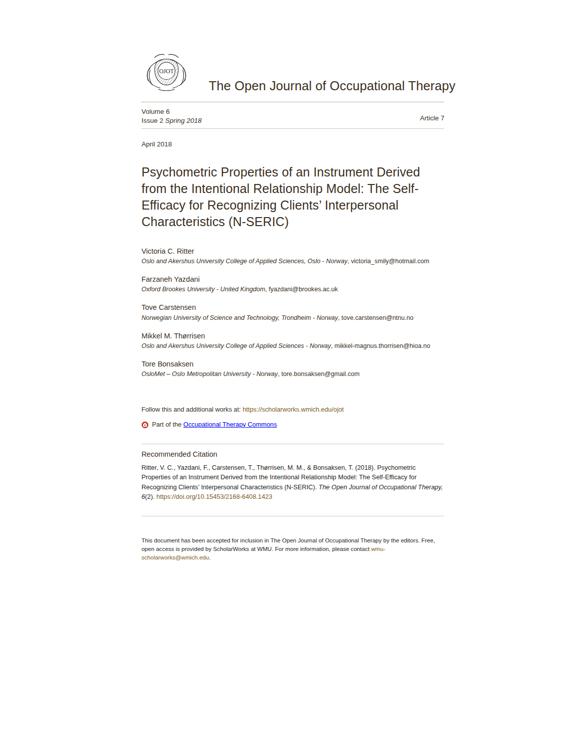OJOT
The Open Journal of Occupational Therapy
Volume 6
Issue 2 Spring 2018
Article 7
April 2018
Psychometric Properties of an Instrument Derived from the Intentional Relationship Model: The Self-Efficacy for Recognizing Clients’ Interpersonal Characteristics (N-SERIC)
Victoria C. Ritter
Oslo and Akershus University College of Applied Sciences, Oslo - Norway, victoria_smily@hotmail.com
Farzaneh Yazdani
Oxford Brookes University - United Kingdom, fyazdani@brookes.ac.uk
Tove Carstensen
Norwegian University of Science and Technology, Trondheim - Norway, tove.carstensen@ntnu.no
Mikkel M. Thørrisen
Oslo and Akershus University College of Applied Sciences - Norway, mikkel-magnus.thorrisen@hioa.no
Tore Bonsaksen
OsloMet – Oslo Metropolitan University - Norway, tore.bonsaksen@gmail.com
Follow this and additional works at: https://scholarworks.wmich.edu/ojot
Part of the Occupational Therapy Commons
Recommended Citation
Ritter, V. C., Yazdani, F., Carstensen, T., Thørrisen, M. M., & Bonsaksen, T. (2018). Psychometric Properties of an Instrument Derived from the Intentional Relationship Model: The Self-Efficacy for Recognizing Clients’ Interpersonal Characteristics (N-SERIC). The Open Journal of Occupational Therapy, 6(2). https://doi.org/10.15453/2168-6408.1423
This document has been accepted for inclusion in The Open Journal of Occupational Therapy by the editors. Free, open access is provided by ScholarWorks at WMU. For more information, please contact wmu-scholarworks@wmich.edu.